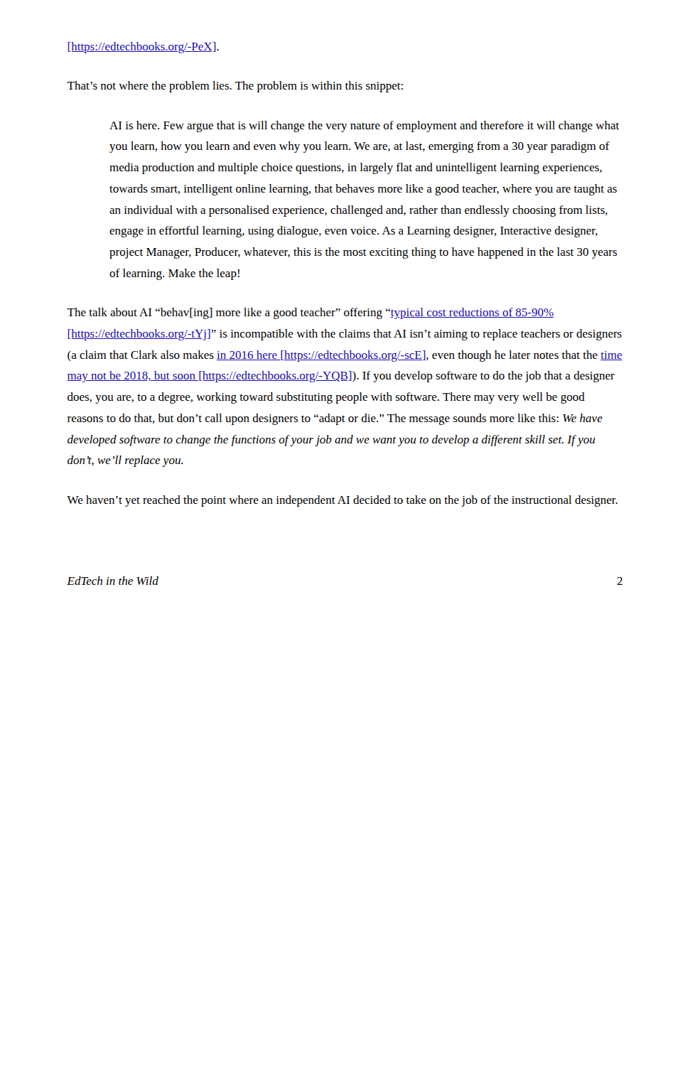[https://edtechbooks.org/-PeX].
That’s not where the problem lies. The problem is within this snippet:
AI is here. Few argue that is will change the very nature of employment and therefore it will change what you learn, how you learn and even why you learn. We are, at last, emerging from a 30 year paradigm of media production and multiple choice questions, in largely flat and unintelligent learning experiences, towards smart, intelligent online learning, that behaves more like a good teacher, where you are taught as an individual with a personalised experience, challenged and, rather than endlessly choosing from lists, engage in effortful learning, using dialogue, even voice. As a Learning designer, Interactive designer, project Manager, Producer, whatever, this is the most exciting thing to have happened in the last 30 years of learning. Make the leap!
The talk about AI “behav[ing] more like a good teacher” offering “typical cost reductions of 85-90% [https://edtechbooks.org/-tYj]” is incompatible with the claims that AI isn’t aiming to replace teachers or designers (a claim that Clark also makes in 2016 here [https://edtechbooks.org/-scE], even though he later notes that the time may not be 2018, but soon [https://edtechbooks.org/-YQB]). If you develop software to do the job that a designer does, you are, to a degree, working toward substituting people with software. There may very well be good reasons to do that, but don’t call upon designers to “adapt or die.” The message sounds more like this: We have developed software to change the functions of your job and we want you to develop a different skill set. If you don’t, we’ll replace you.
We haven’t yet reached the point where an independent AI decided to take on the job of the instructional designer.
EdTech in the Wild 2